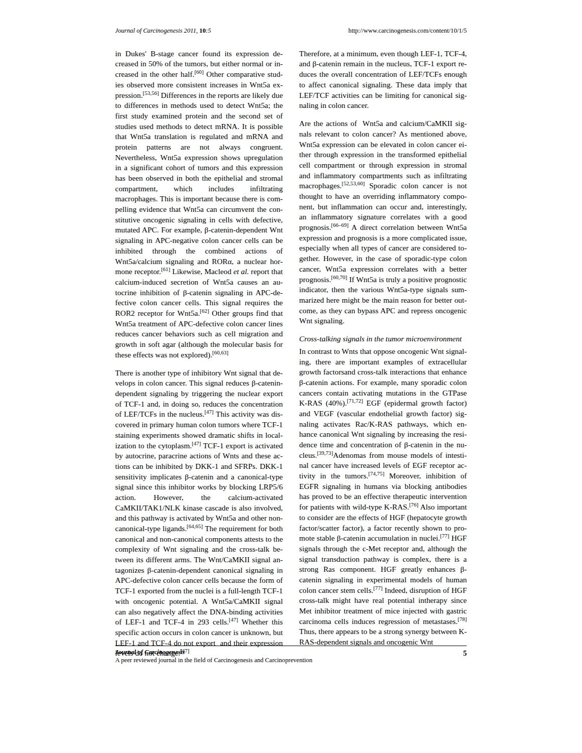Journal of Carcinogenesis 2011, 10:5
http://www.carcinogenesis.com/content/10/1/5
in Dukes' B-stage cancer found its expression decreased in 50% of the tumors, but either normal or increased in the other half.[60] Other comparative studies observed more consistent increases in Wnt5a expression.[53,56] Differences in the reports are likely due to differences in methods used to detect Wnt5a; the first study examined protein and the second set of studies used methods to detect mRNA. It is possible that Wnt5a translation is regulated and mRNA and protein patterns are not always congruent. Nevertheless, Wnt5a expression shows upregulation in a significant cohort of tumors and this expression has been observed in both the epithelial and stromal compartment, which includes infiltrating macrophages. This is important because there is compelling evidence that Wnt5a can circumvent the constitutive oncogenic signaling in cells with defective, mutated APC. For example, β-catenin-dependent Wnt signaling in APC-negative colon cancer cells can be inhibited through the combined actions of Wnt5a/calcium signaling and RORα, a nuclear hormone receptor.[61] Likewise, Macleod et al. report that calcium-induced secretion of Wnt5a causes an autocrine inhibition of β-catenin signaling in APC-defective colon cancer cells. This signal requires the ROR2 receptor for Wnt5a.[62] Other groups find that Wnt5a treatment of APC-defective colon cancer lines reduces cancer behaviors such as cell migration and growth in soft agar (although the molecular basis for these effects was not explored).[60,63]
There is another type of inhibitory Wnt signal that develops in colon cancer. This signal reduces β-catenin-dependent signaling by triggering the nuclear export of TCF-1 and, in doing so, reduces the concentration of LEF/TCFs in the nucleus.[47] This activity was discovered in primary human colon tumors where TCF-1 staining experiments showed dramatic shifts in localization to the cytoplasm.[47] TCF-1 export is activated by autocrine, paracrine actions of Wnts and these actions can be inhibited by DKK-1 and SFRPs. DKK-1 sensitivity implicates β-catenin and a canonical-type signal since this inhibitor works by blocking LRP5/6 action. However, the calcium-activated CaMKII/TAK1/NLK kinase cascade is also involved, and this pathway is activated by Wnt5a and other non-canonical-type ligands.[64,65] The requirement for both canonical and non-canonical components attests to the complexity of Wnt signaling and the cross-talk between its different arms. The Wnt/CaMKII signal antagonizes β-catenin-dependent canonical signaling in APC-defective colon cancer cells because the form of TCF-1 exported from the nuclei is a full-length TCF-1 with oncogenic potential. A Wnt5a/CaMKII signal can also negatively affect the DNA-binding activities of LEF-1 and TCF-4 in 293 cells.[47] Whether this specific action occurs in colon cancer is unknown, but LEF-1 and TCF-4 do not export and their expression levels do not change.[47]
Therefore, at a minimum, even though LEF-1, TCF-4, and β-catenin remain in the nucleus, TCF-1 export reduces the overall concentration of LEF/TCFs enough to affect canonical signaling. These data imply that LEF/TCF activities can be limiting for canonical signaling in colon cancer.
Are the actions of Wnt5a and calcium/CaMKII signals relevant to colon cancer? As mentioned above, Wnt5a expression can be elevated in colon cancer either through expression in the transformed epithelial cell compartment or through expression in stromal and inflammatory compartments such as infiltrating macrophages.[52,53,60] Sporadic colon cancer is not thought to have an overriding inflammatory component, but inflammation can occur and, interestingly, an inflammatory signature correlates with a good prognosis.[66–69] A direct correlation between Wnt5a expression and prognosis is a more complicated issue, especially when all types of cancer are considered together. However, in the case of sporadic-type colon cancer, Wnt5a expression correlates with a better prognosis.[60,70] If Wnt5a is truly a positive prognostic indicator, then the various Wnt5a-type signals summarized here might be the main reason for better outcome, as they can bypass APC and repress oncogenic Wnt signaling.
Cross-talking signals in the tumor microenvironment
In contrast to Wnts that oppose oncogenic Wnt signaling, there are important examples of extracellular growth factorsand cross-talk interactions that enhance β-catenin actions. For example, many sporadic colon cancers contain activating mutations in the GTPase K-RAS (40%).[71,72] EGF (epidermal growth factor) and VEGF (vascular endothelial growth factor) signaling activates Rac/K-RAS pathways, which enhance canonical Wnt signaling by increasing the residence time and concentration of β-catenin in the nucleus.[39,73]Adenomas from mouse models of intestinal cancer have increased levels of EGF receptor activity in the tumors.[74,75] Moreover, inhibition of EGFR signaling in humans via blocking antibodies has proved to be an effective therapeutic intervention for patients with wild-type K-RAS.[76] Also important to consider are the effects of HGF (hepatocyte growth factor/scatter factor), a factor recently shown to promote stable β-catenin accumulation in nuclei.[77] HGF signals through the c-Met receptor and, although the signal transduction pathway is complex, there is a strong Ras component. HGF greatly enhances β-catenin signaling in experimental models of human colon cancer stem cells.[77] Indeed, disruption of HGF cross-talk might have real potential intherapy since Met inhibitor treatment of mice injected with gastric carcinoma cells induces regression of metastases.[78] Thus, there appears to be a strong synergy between K-RAS-dependent signals and oncogenic Wnt
Journal of Carcinogenesis A peer reviewed journal in the field of Carcinogenesis and Carcinoprevention
5